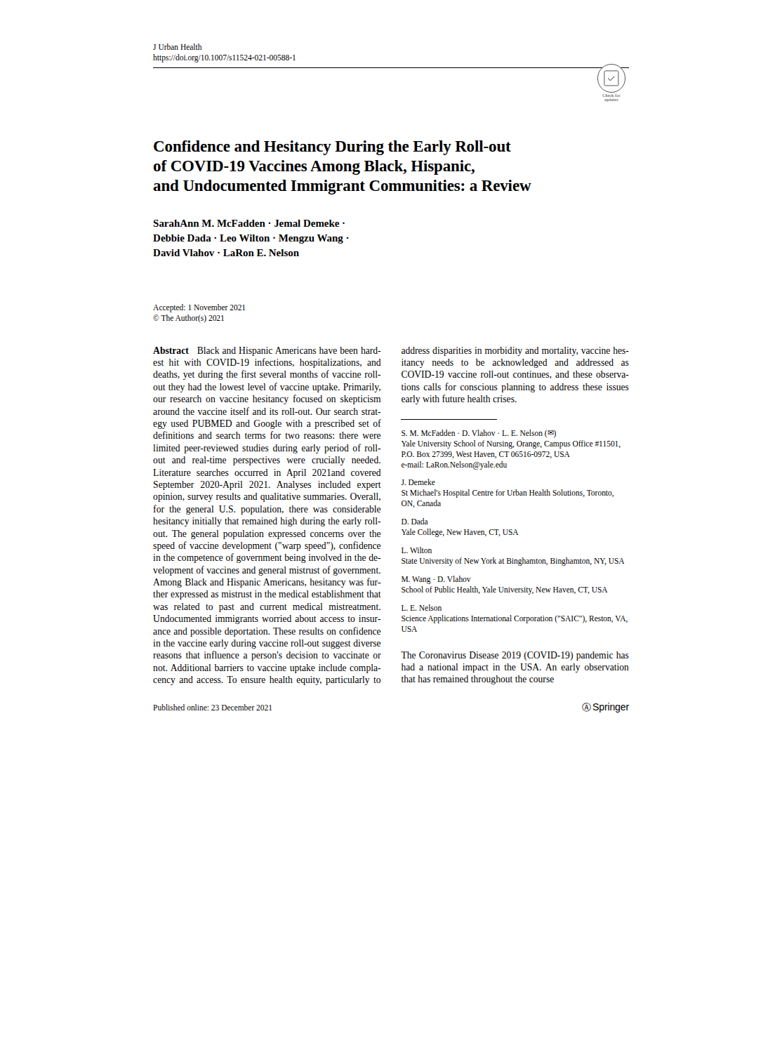J Urban Health
https://doi.org/10.1007/s11524-021-00588-1
Check for
updates
Confidence and Hesitancy During the Early Roll-out
of COVID-19 Vaccines Among Black, Hispanic,
and Undocumented Immigrant Communities: a Review
SarahAnn M. McFadden · Jemal Demeke ·
Debbie Dada · Leo Wilton · Mengzu Wang ·
David Vlahov · LaRon E. Nelson
Accepted: 1 November 2021
© The Author(s) 2021
Abstract Black and Hispanic Americans have been hardest hit with COVID-19 infections, hospitalizations, and deaths, yet during the first several months of vaccine roll-out they had the lowest level of vaccine uptake. Primarily, our research on vaccine hesitancy focused on skepticism around the vaccine itself and its roll-out. Our search strategy used PUBMED and Google with a prescribed set of definitions and search terms for two reasons: there were limited peer-reviewed studies during early period of roll-out and real-time perspectives were crucially needed. Literature searches occurred in April 2021and covered September 2020-April 2021. Analyses included expert opinion, survey results and qualitative summaries. Overall, for the general U.S. population, there was considerable hesitancy initially that remained high during the early roll-out. The general population expressed concerns over the speed of vaccine development ("warp speed"), confidence in the competence of government being involved in the development of vaccines and general mistrust of government. Among Black and Hispanic Americans, hesitancy was further expressed as mistrust in the medical establishment that was related to past and current medical mistreatment. Undocumented immigrants worried about access to insurance and possible deportation. These results on confidence in the vaccine early during vaccine roll-out suggest diverse reasons that influence a person's decision to vaccinate or not. Additional barriers to vaccine uptake include complacency and access. To ensure health equity, particularly to address disparities in morbidity and mortality, vaccine hesitancy needs to be acknowledged and addressed as COVID-19 vaccine roll-out continues, and these observations calls for conscious planning to address these issues early with future health crises.
S. M. McFadden · D. Vlahov · L. E. Nelson (✉)
Yale University School of Nursing, Orange, Campus Office #11501, P.O. Box 27399, West Haven, CT 06516-0972, USA
e-mail: LaRon.Nelson@yale.edu
J. Demeke
St Michael's Hospital Centre for Urban Health Solutions, Toronto, ON, Canada
D. Dada
Yale College, New Haven, CT, USA
L. Wilton
State University of New York at Binghamton, Binghamton, NY, USA
M. Wang · D. Vlahov
School of Public Health, Yale University, New Haven, CT, USA
L. E. Nelson
Science Applications International Corporation ("SAIC"), Reston, VA, USA
The Coronavirus Disease 2019 (COVID-19) pandemic has had a national impact in the USA. An early observation that has remained throughout the course
Published online: 23 December 2021
ⒶSpringer